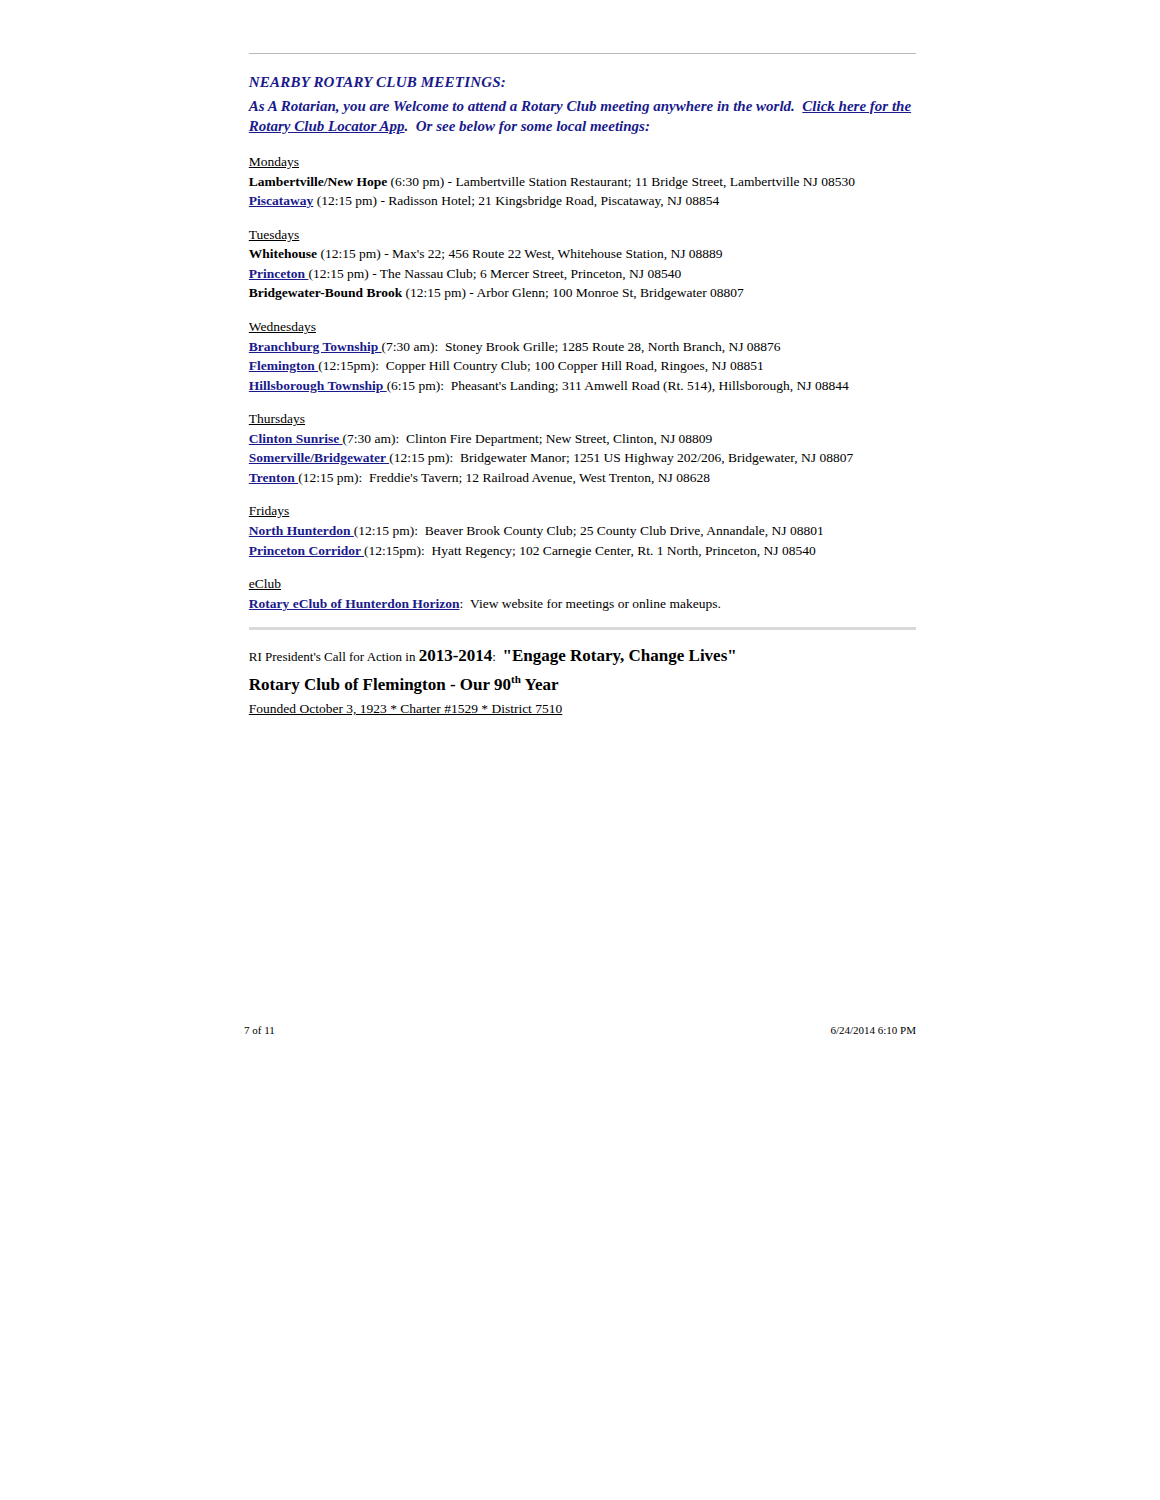NEARBY ROTARY CLUB MEETINGS:
As A Rotarian, you are Welcome to attend a Rotary Club meeting anywhere in the world. Click here for the Rotary Club Locator App. Or see below for some local meetings:
Mondays
Lambertville/New Hope (6:30 pm) - Lambertville Station Restaurant; 11 Bridge Street, Lambertville NJ 08530
Piscataway (12:15 pm) - Radisson Hotel; 21 Kingsbridge Road, Piscataway, NJ 08854
Tuesdays
Whitehouse (12:15 pm) - Max's 22; 456 Route 22 West, Whitehouse Station, NJ 08889
Princeton (12:15 pm) - The Nassau Club; 6 Mercer Street, Princeton, NJ 08540
Bridgewater-Bound Brook (12:15 pm) - Arbor Glenn; 100 Monroe St, Bridgewater 08807
Wednesdays
Branchburg Township (7:30 am): Stoney Brook Grille; 1285 Route 28, North Branch, NJ 08876
Flemington (12:15pm): Copper Hill Country Club; 100 Copper Hill Road, Ringoes, NJ 08851
Hillsborough Township (6:15 pm): Pheasant's Landing; 311 Amwell Road (Rt. 514), Hillsborough, NJ 08844
Thursdays
Clinton Sunrise (7:30 am): Clinton Fire Department; New Street, Clinton, NJ 08809
Somerville/Bridgewater (12:15 pm): Bridgewater Manor; 1251 US Highway 202/206, Bridgewater, NJ 08807
Trenton (12:15 pm): Freddie's Tavern; 12 Railroad Avenue, West Trenton, NJ 08628
Fridays
North Hunterdon (12:15 pm): Beaver Brook County Club; 25 County Club Drive, Annandale, NJ 08801
Princeton Corridor (12:15pm): Hyatt Regency; 102 Carnegie Center, Rt. 1 North, Princeton, NJ 08540
eClub
Rotary eClub of Hunterdon Horizon: View website for meetings or online makeups.
RI President's Call for Action in 2013-2014: "Engage Rotary, Change Lives"
Rotary Club of Flemington - Our 90th Year
Founded October 3, 1923 * Charter #1529 * District 7510
7 of 11 6/24/2014 6:10 PM